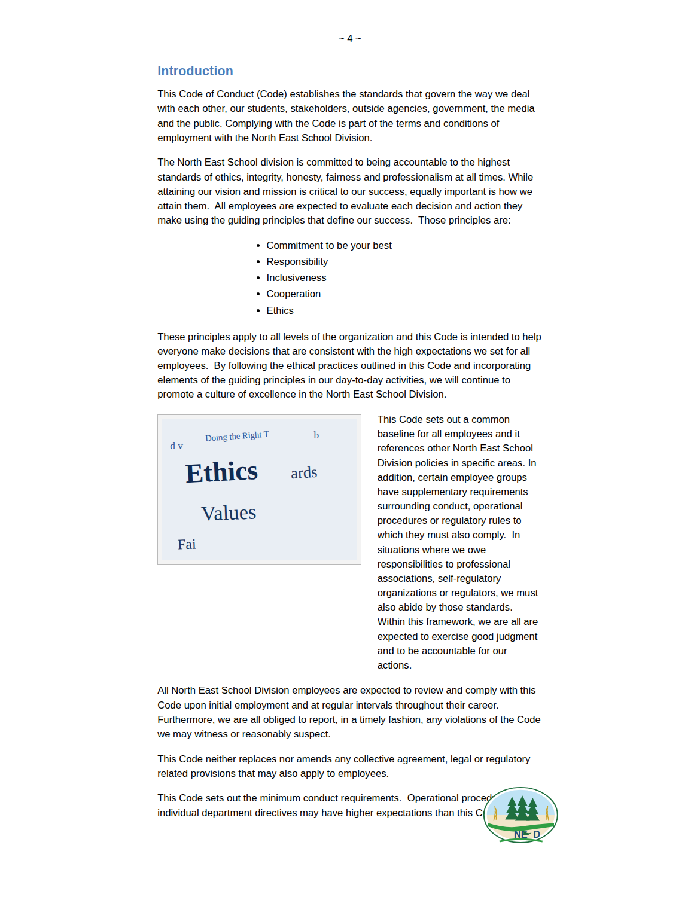~ 4 ~
Introduction
This Code of Conduct (Code) establishes the standards that govern the way we deal with each other, our students, stakeholders, outside agencies, government, the media and the public. Complying with the Code is part of the terms and conditions of employment with the North East School Division.
The North East School division is committed to being accountable to the highest standards of ethics, integrity, honesty, fairness and professionalism at all times. While attaining our vision and mission is critical to our success, equally important is how we attain them. All employees are expected to evaluate each decision and action they make using the guiding principles that define our success. Those principles are:
Commitment to be your best
Responsibility
Inclusiveness
Cooperation
Ethics
These principles apply to all levels of the organization and this Code is intended to help everyone make decisions that are consistent with the high expectations we set for all employees. By following the ethical practices outlined in this Code and incorporating elements of the guiding principles in our day-to-day activities, we will continue to promote a culture of excellence in the North East School Division.
d v b Doing the Right T Ethics ards Values Fai
This Code sets out a common baseline for all employees and it references other North East School Division policies in specific areas. In addition, certain employee groups have supplementary requirements surrounding conduct, operational procedures or regulatory rules to which they must also comply. In situations where we owe responsibilities to professional associations, self-regulatory organizations or regulators, we must also abide by those standards. Within this framework, we are all are expected to exercise good judgment and to be accountable for our actions.
All North East School Division employees are expected to review and comply with this Code upon initial employment and at regular intervals throughout their career. Furthermore, we are all obliged to report, in a timely fashion, any violations of the Code we may witness or reasonably suspect.
This Code neither replaces nor amends any collective agreement, legal or regulatory related provisions that may also apply to employees.
This Code sets out the minimum conduct requirements. Operational procedures and individual department directives may have higher expectations than this Code.
NE D